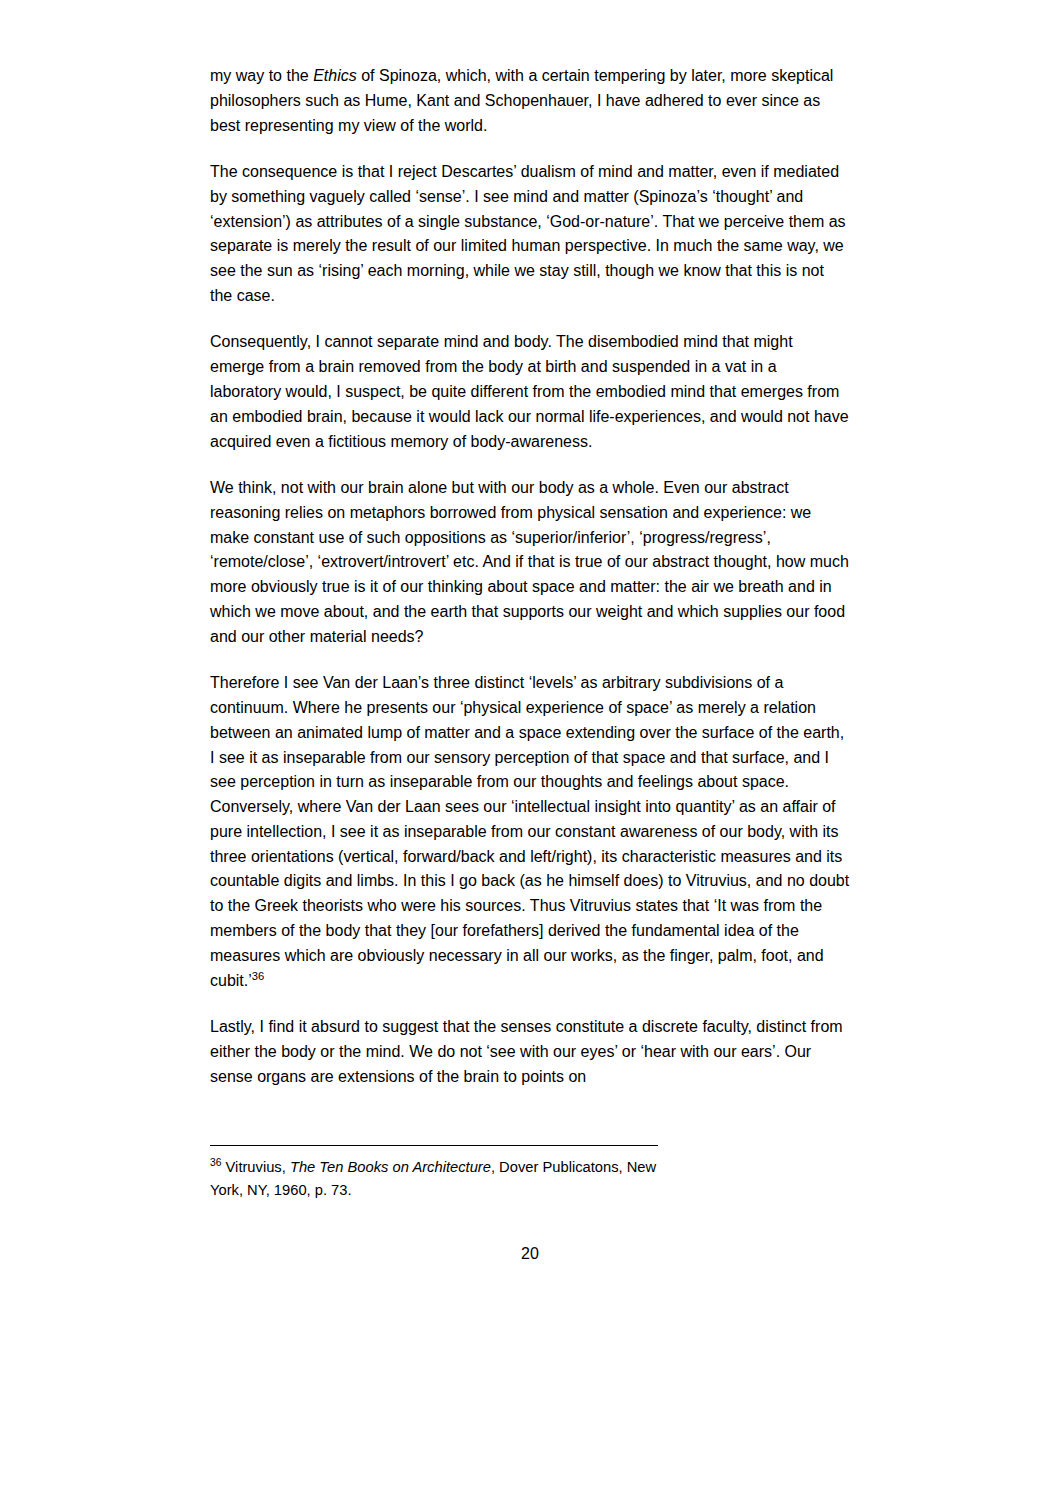my way to the Ethics of Spinoza, which, with a certain tempering by later, more skeptical philosophers such as Hume, Kant and Schopenhauer, I have adhered to ever since as best representing my view of the world.
The consequence is that I reject Descartes’ dualism of mind and matter, even if mediated by something vaguely called ‘sense’. I see mind and matter (Spinoza’s ‘thought’ and ‘extension’) as attributes of a single substance, ‘God-or-nature’. That we perceive them as separate is merely the result of our limited human perspective. In much the same way, we see the sun as ‘rising’ each morning, while we stay still, though we know that this is not the case.
Consequently, I cannot separate mind and body. The disembodied mind that might emerge from a brain removed from the body at birth and suspended in a vat in a laboratory would, I suspect, be quite different from the embodied mind that emerges from an embodied brain, because it would lack our normal life-experiences, and would not have acquired even a fictitious memory of body-awareness.
We think, not with our brain alone but with our body as a whole. Even our abstract reasoning relies on metaphors borrowed from physical sensation and experience: we make constant use of such oppositions as ‘superior/inferior’, ‘progress/regress’, ‘remote/close’, ‘extrovert/introvert’ etc. And if that is true of our abstract thought, how much more obviously true is it of our thinking about space and matter: the air we breath and in which we move about, and the earth that supports our weight and which supplies our food and our other material needs?
Therefore I see Van der Laan’s three distinct ‘levels’ as arbitrary subdivisions of a continuum. Where he presents our ‘physical experience of space’ as merely a relation between an animated lump of matter and a space extending over the surface of the earth, I see it as inseparable from our sensory perception of that space and that surface, and I see perception in turn as inseparable from our thoughts and feelings about space. Conversely, where Van der Laan sees our ‘intellectual insight into quantity’ as an affair of pure intellection, I see it as inseparable from our constant awareness of our body, with its three orientations (vertical, forward/back and left/right), its characteristic measures and its countable digits and limbs. In this I go back (as he himself does) to Vitruvius, and no doubt to the Greek theorists who were his sources. Thus Vitruvius states that ‘It was from the members of the body that they [our forefathers] derived the fundamental idea of the measures which are obviously necessary in all our works, as the finger, palm, foot, and cubit.’36
Lastly, I find it absurd to suggest that the senses constitute a discrete faculty, distinct from either the body or the mind. We do not ‘see with our eyes’ or ‘hear with our ears’. Our sense organs are extensions of the brain to points on
36 Vitruvius, The Ten Books on Architecture, Dover Publicatons, New York, NY, 1960, p. 73.
20